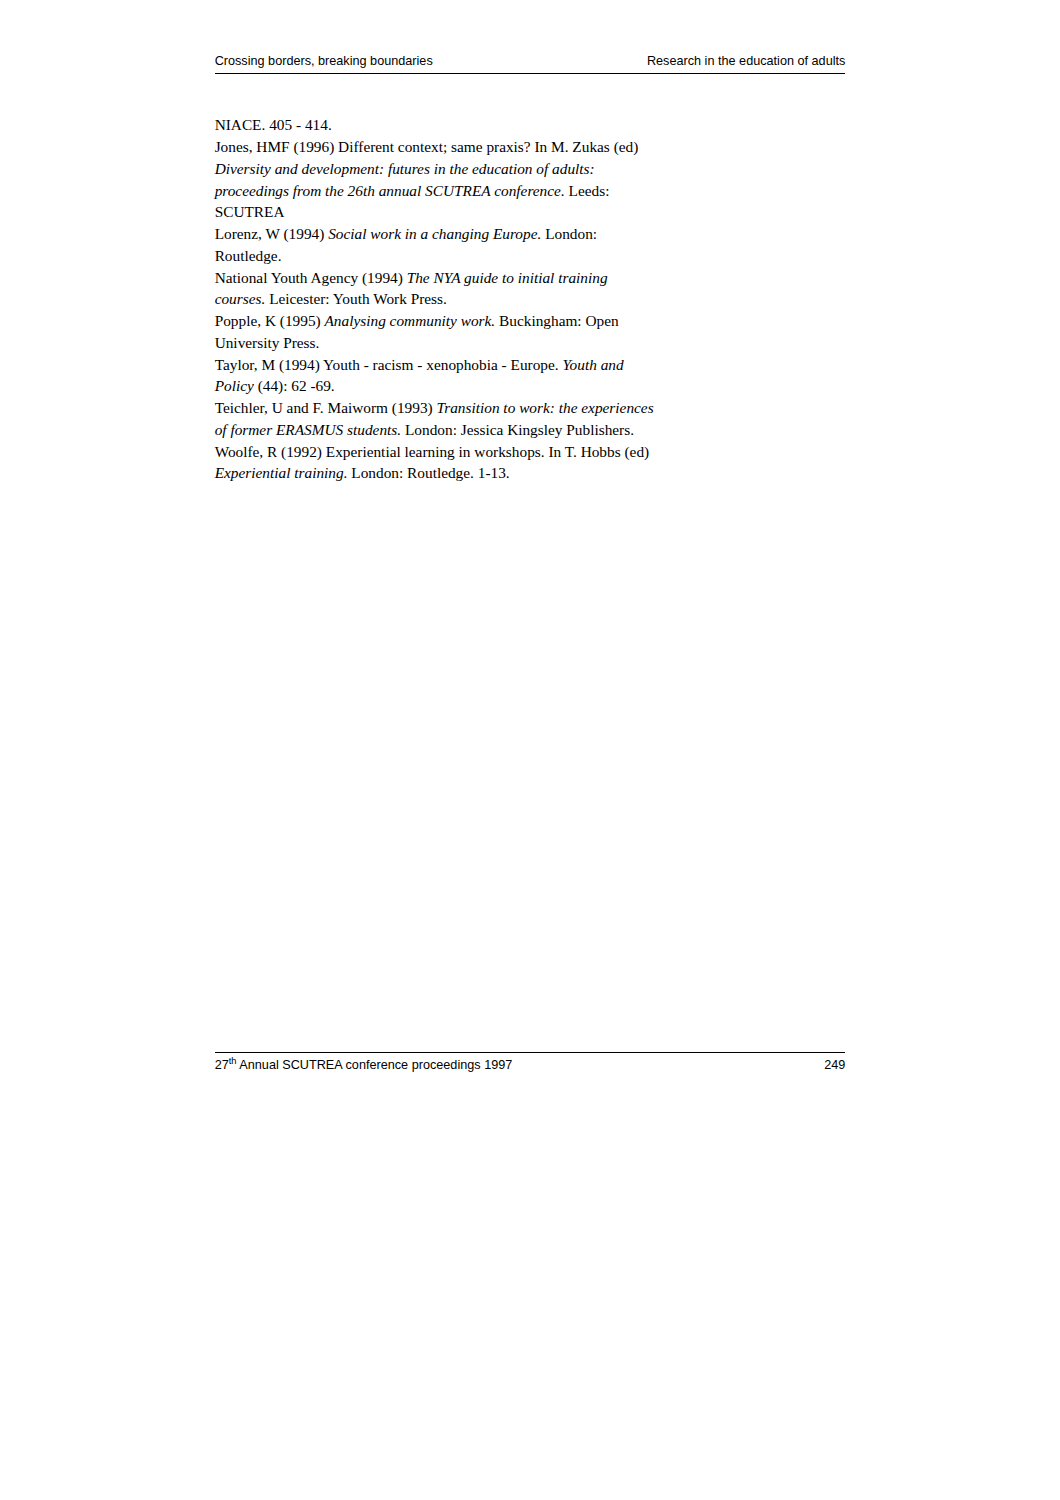Crossing borders, breaking boundaries Research in the education of adults
NIACE. 405 - 414.
Jones, HMF (1996) Different context; same praxis? In M. Zukas (ed) Diversity and development: futures in the education of adults: proceedings from the 26th annual SCUTREA conference. Leeds: SCUTREA
Lorenz, W (1994) Social work in a changing Europe. London: Routledge.
National Youth Agency (1994) The NYA guide to initial training courses. Leicester: Youth Work Press.
Popple, K (1995) Analysing community work. Buckingham: Open University Press.
Taylor, M (1994) Youth - racism - xenophobia - Europe. Youth and Policy (44): 62 -69.
Teichler, U and F. Maiworm (1993) Transition to work: the experiences of former ERASMUS students. London: Jessica Kingsley Publishers.
Woolfe, R (1992) Experiential learning in workshops. In T. Hobbs (ed) Experiential training. London: Routledge. 1-13.
27th Annual SCUTREA conference proceedings 1997 249